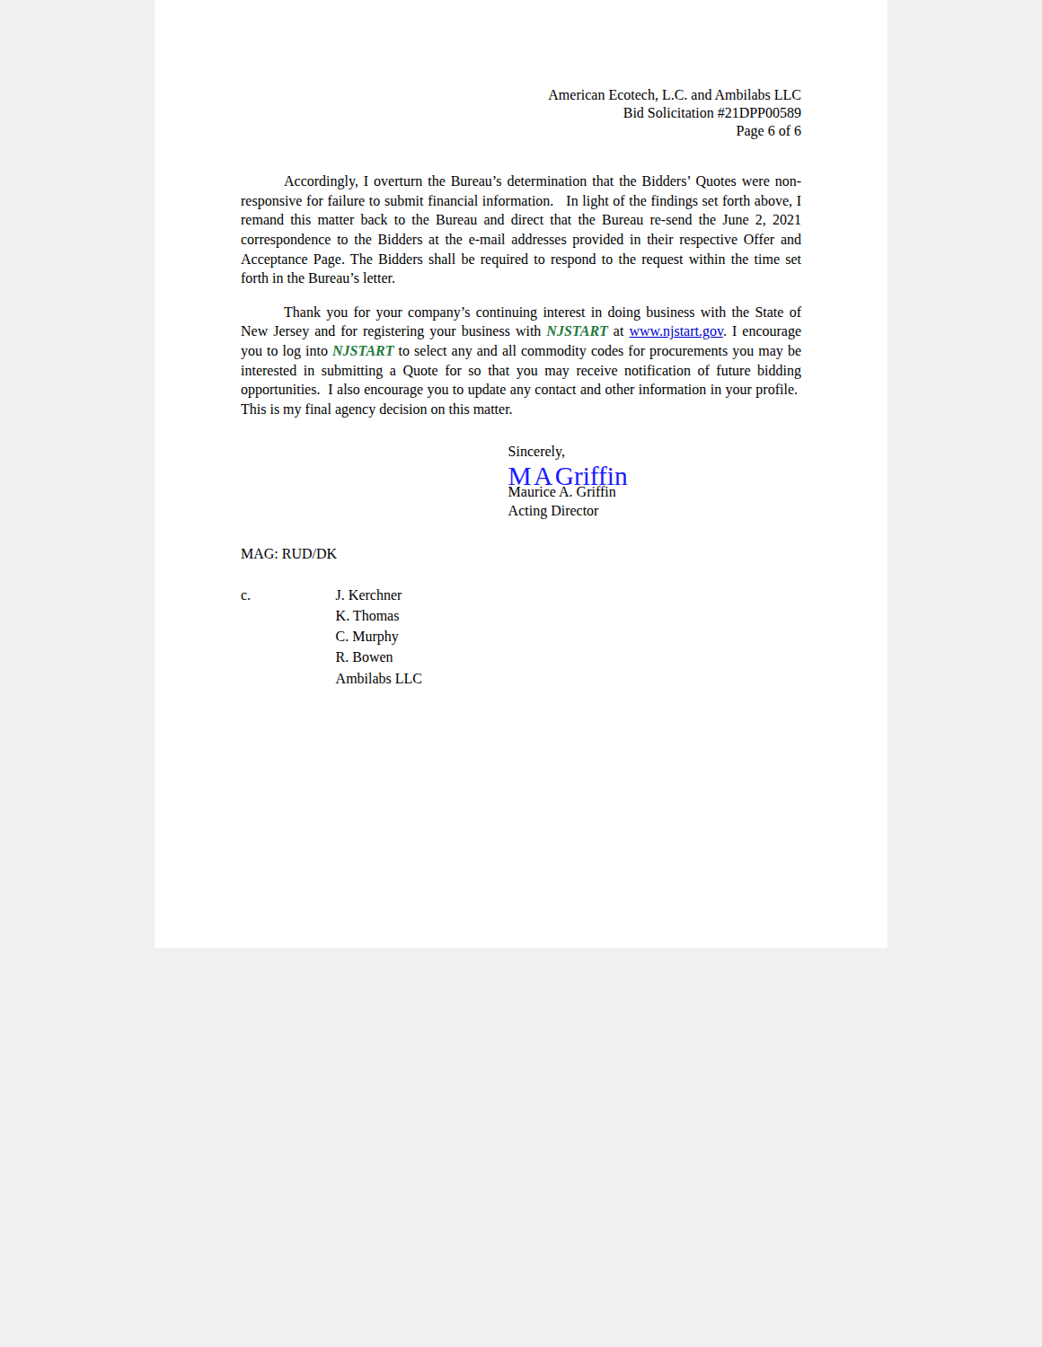American Ecotech, L.C. and Ambilabs LLC
Bid Solicitation #21DPP00589
Page 6 of 6
Accordingly, I overturn the Bureau’s determination that the Bidders’ Quotes were non-responsive for failure to submit financial information. In light of the findings set forth above, I remand this matter back to the Bureau and direct that the Bureau re-send the June 2, 2021 correspondence to the Bidders at the e-mail addresses provided in their respective Offer and Acceptance Page. The Bidders shall be required to respond to the request within the time set forth in the Bureau’s letter.
Thank you for your company’s continuing interest in doing business with the State of New Jersey and for registering your business with NJSTART at www.njstart.gov. I encourage you to log into NJSTART to select any and all commodity codes for procurements you may be interested in submitting a Quote for so that you may receive notification of future bidding opportunities. I also encourage you to update any contact and other information in your profile. This is my final agency decision on this matter.
Sincerely,
M A Griffin
Maurice A. Griffin
Acting Director
MAG: RUD/DK
| c. | J. Kerchner |
| | K. Thomas |
| | C. Murphy |
| | R. Bowen |
| | Ambilabs LLC |